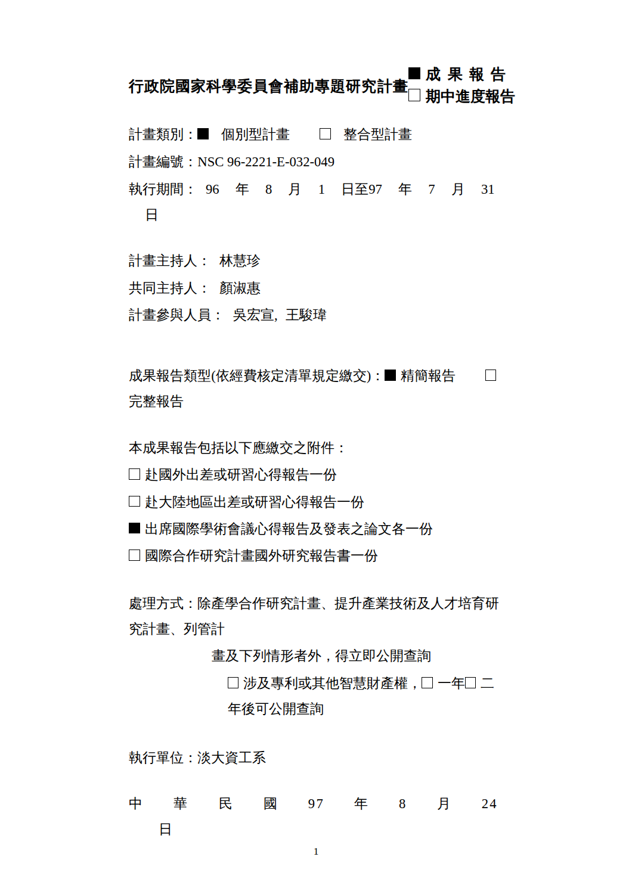行政院國家科學委員會補助專題研究計畫
成果報告
期中進度報告
計畫類別： 個別型計畫 整合型計畫
計畫編號：NSC 96-2221-E-032-049
執行期間： 96 年 8 月 1 日至97 年 7 月 31 日
計畫主持人： 林慧珍
共同主持人： 顏淑惠
計畫參與人員： 吳宏宣, 王駿瑋
成果報告類型(依經費核定清單規定繳交)： 精簡報告 完整報告
本成果報告包括以下應繳交之附件：
赴國外出差或研習心得報告一份
赴大陸地區出差或研習心得報告一份
出席國際學術會議心得報告及發表之論文各一份
國際合作研究計畫國外研究報告書一份
處理方式：除產學合作研究計畫、提升產業技術及人才培育研究計畫、列管計
畫及下列情形者外，得立即公開查詢
涉及專利或其他智慧財產權， 一年 二年後可公開查詢
執行單位：淡大資工系
中 華 民 國 97 年 8 月 24 日
1